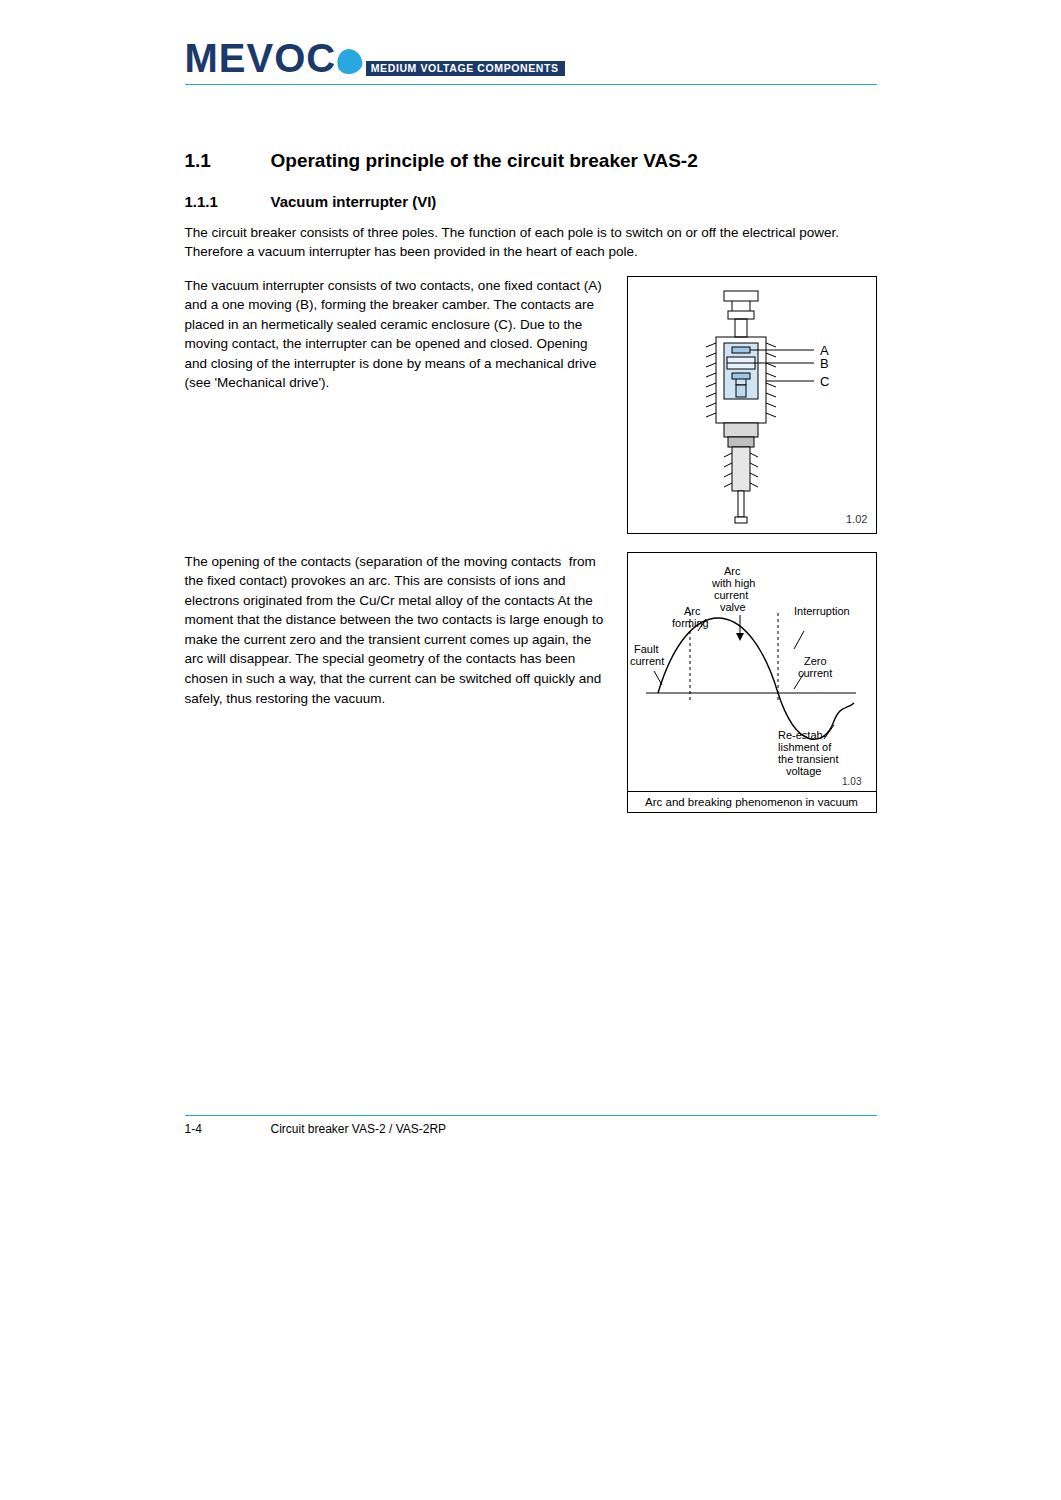MEVOC
MEDIUM VOLTAGE COMPONENTS
1.1 Operating principle of the circuit breaker VAS-2
1.1.1 Vacuum interrupter (VI)
The circuit breaker consists of three poles. The function of each pole is to switch on or off the electrical power. Therefore a vacuum interrupter has been provided in the heart of each pole.
The vacuum interrupter consists of two contacts, one fixed contact (A) and a one moving (B), forming the breaker camber. The contacts are placed in an hermetically sealed ceramic enclosure (C). Due to the moving contact, the interrupter can be opened and closed. Opening and closing of the interrupter is done by means of a mechanical drive (see 'Mechanical drive').
A B C
1.02
The opening of the contacts (separation of the moving contacts from the fixed contact) provokes an arc. This are consists of ions and electrons originated from the Cu/Cr metal alloy of the contacts At the moment that the distance between the two contacts is large enough to make the current zero and the transient current comes up again, the arc will disappear. The special geometry of the contacts has been chosen in such a way, that the current can be switched off quickly and safely, thus restoring the vacuum.
Arc with high current valve Arc forming Interruption Fault current Zero current Re-estab- lishment of the transient voltage 1.03
Arc and breaking phenomenon in vacuum
1-4 Circuit breaker VAS-2 / VAS-2RP